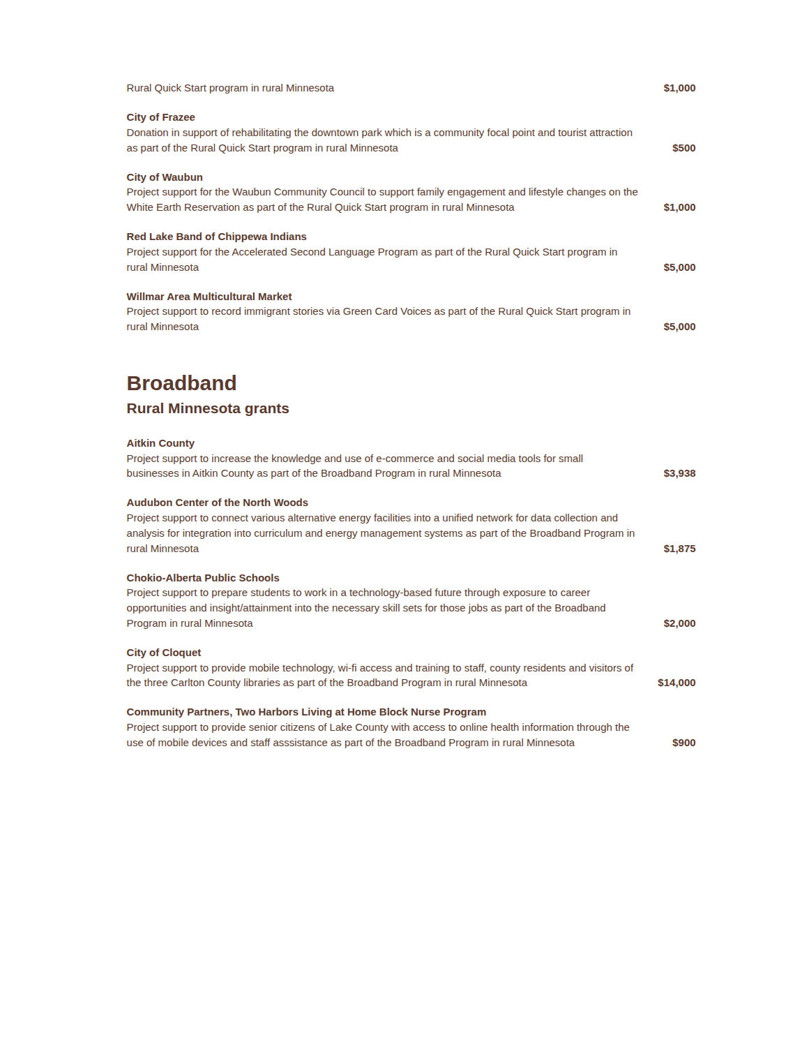Rural Quick Start program in rural Minnesota
$1,000
City of Frazee
Donation in support of rehabilitating the downtown park which is a community focal point and tourist attraction as part of the Rural Quick Start program in rural Minnesota
$500
City of Waubun
Project support for the Waubun Community Council to support family engagement and lifestyle changes on the White Earth Reservation as part of the Rural Quick Start program in rural Minnesota
$1,000
Red Lake Band of Chippewa Indians
Project support for the Accelerated Second Language Program as part of the Rural Quick Start program in rural Minnesota
$5,000
Willmar Area Multicultural Market
Project support to record immigrant stories via Green Card Voices as part of the Rural Quick Start program in rural Minnesota
$5,000
Broadband
Rural Minnesota grants
Aitkin County
Project support to increase the knowledge and use of e-commerce and social media tools for small businesses in Aitkin County as part of the Broadband Program in rural Minnesota
$3,938
Audubon Center of the North Woods
Project support to connect various alternative energy facilities into a unified network for data collection and analysis for integration into curriculum and energy management systems as part of the Broadband Program in rural Minnesota
$1,875
Chokio-Alberta Public Schools
Project support to prepare students to work in a technology-based future through exposure to career opportunities and insight/attainment into the necessary skill sets for those jobs as part of the Broadband Program in rural Minnesota
$2,000
City of Cloquet
Project support to provide mobile technology, wi-fi access and training to staff, county residents and visitors of the three Carlton County libraries as part of the Broadband Program in rural Minnesota
$14,000
Community Partners, Two Harbors Living at Home Block Nurse Program
Project support to provide senior citizens of Lake County with access to online health information through the use of mobile devices and staff asssistance as part of the Broadband Program in rural Minnesota
$900